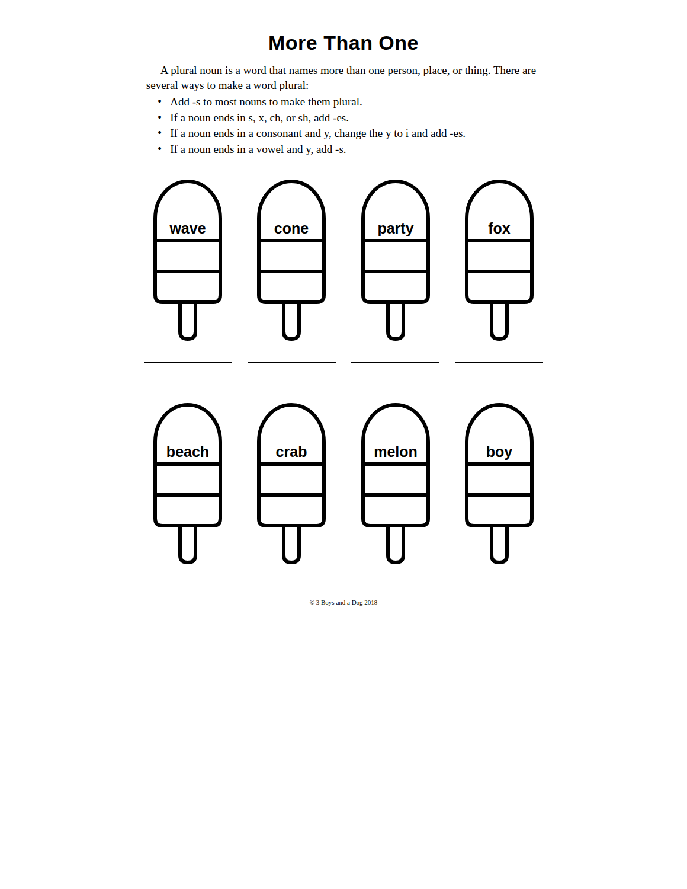More Than One
A plural noun is a word that names more than one person, place, or thing. There are several ways to make a word plural:
Add -s to most nouns to make them plural.
If a noun ends in s, x, ch, or sh, add -es.
If a noun ends in a consonant and y, change the y to i and add -es.
If a noun ends in a vowel and y, add -s.
wave
cone
party
fox
beach
crab
melon
boy
© 3 Boys and a Dog 2018